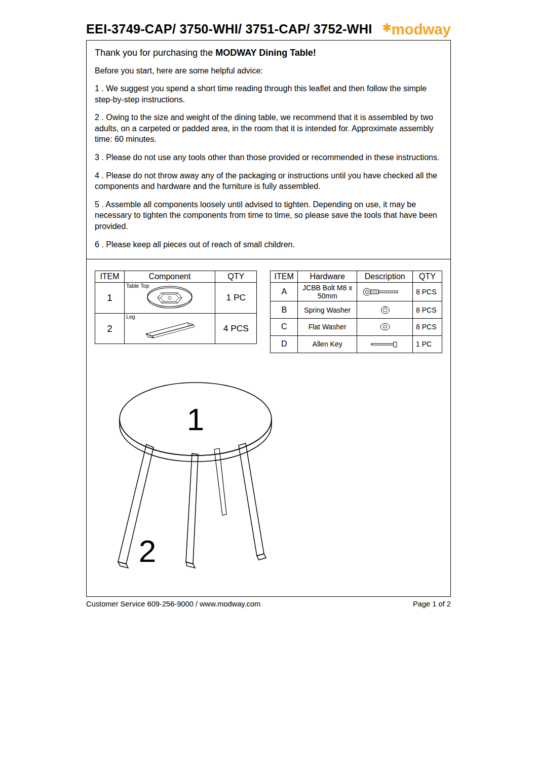EEI-3749-CAP/ 3750-WHI/ 3751-CAP/ 3752-WHI
✱modway
Thank you for purchasing the MODWAY Dining Table!
Before you start, here are some helpful advice:
1 . We suggest you spend a short time reading through this leaflet and then follow the simple step-by-step instructions.
2 . Owing to the size and weight of the dining table, we recommend that it is assembled by two adults, on a carpeted or padded area, in the room that it is intended for. Approximate assembly time: 60 minutes.
3 . Please do not use any tools other than those provided or recommended in these instructions.
4 . Please do not throw away any of the packaging or instructions until you have checked all the components and hardware and the furniture is fully assembled.
5 . Assemble all components loosely until advised to tighten. Depending on use, it may be necessary to tighten the components from time to time, so please save the tools that have been provided.
6 . Please keep all pieces out of reach of small children.
| ITEM | Component | QTY |
| --- | --- | --- |
| 1 | Table Top | 1 PC |
| 2 | Leg | 4 PCS |
| ITEM | Hardware | Description | QTY |
| --- | --- | --- | --- |
| A | JCBB Bolt M8 x 50mm | | 8 PCS |
| B | Spring Washer | | 8 PCS |
| C | Flat Washer | | 8 PCS |
| D | Allen Key | | 1 PC |
1 2
Customer Service 609-256-9000 / www.modway.com Page 1 of 2